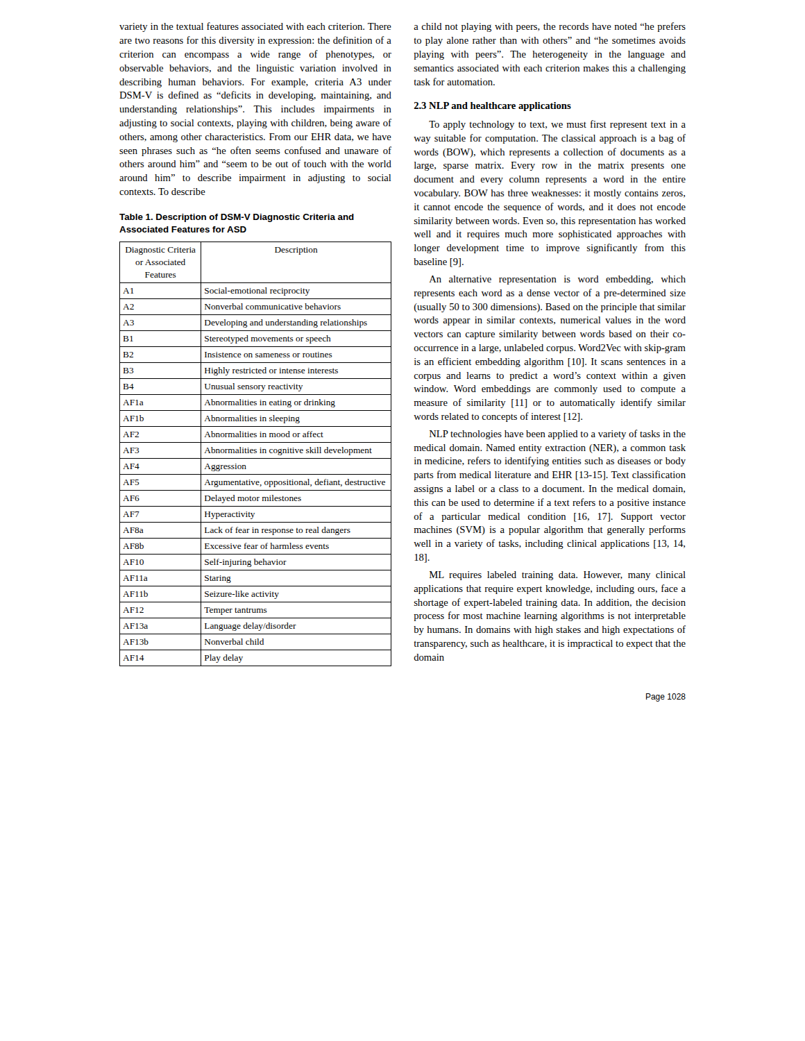variety in the textual features associated with each criterion. There are two reasons for this diversity in expression: the definition of a criterion can encompass a wide range of phenotypes, or observable behaviors, and the linguistic variation involved in describing human behaviors. For example, criteria A3 under DSM-V is defined as “deficits in developing, maintaining, and understanding relationships”. This includes impairments in adjusting to social contexts, playing with children, being aware of others, among other characteristics. From our EHR data, we have seen phrases such as “he often seems confused and unaware of others around him” and “seem to be out of touch with the world around him” to describe impairment in adjusting to social contexts. To describe
Table 1. Description of DSM-V Diagnostic Criteria and Associated Features for ASD
| Diagnostic Criteria or Associated Features | Description |
| --- | --- |
| A1 | Social-emotional reciprocity |
| A2 | Nonverbal communicative behaviors |
| A3 | Developing and understanding relationships |
| B1 | Stereotyped movements or speech |
| B2 | Insistence on sameness or routines |
| B3 | Highly restricted or intense interests |
| B4 | Unusual sensory reactivity |
| AF1a | Abnormalities in eating or drinking |
| AF1b | Abnormalities in sleeping |
| AF2 | Abnormalities in mood or affect |
| AF3 | Abnormalities in cognitive skill development |
| AF4 | Aggression |
| AF5 | Argumentative, oppositional, defiant, destructive |
| AF6 | Delayed motor milestones |
| AF7 | Hyperactivity |
| AF8a | Lack of fear in response to real dangers |
| AF8b | Excessive fear of harmless events |
| AF10 | Self-injuring behavior |
| AF11a | Staring |
| AF11b | Seizure-like activity |
| AF12 | Temper tantrums |
| AF13a | Language delay/disorder |
| AF13b | Nonverbal child |
| AF14 | Play delay |
a child not playing with peers, the records have noted “he prefers to play alone rather than with others” and “he sometimes avoids playing with peers”. The heterogeneity in the language and semantics associated with each criterion makes this a challenging task for automation.
2.3 NLP and healthcare applications
To apply technology to text, we must first represent text in a way suitable for computation. The classical approach is a bag of words (BOW), which represents a collection of documents as a large, sparse matrix. Every row in the matrix presents one document and every column represents a word in the entire vocabulary. BOW has three weaknesses: it mostly contains zeros, it cannot encode the sequence of words, and it does not encode similarity between words. Even so, this representation has worked well and it requires much more sophisticated approaches with longer development time to improve significantly from this baseline [9].
An alternative representation is word embedding, which represents each word as a dense vector of a pre-determined size (usually 50 to 300 dimensions). Based on the principle that similar words appear in similar contexts, numerical values in the word vectors can capture similarity between words based on their co-occurrence in a large, unlabeled corpus. Word2Vec with skip-gram is an efficient embedding algorithm [10]. It scans sentences in a corpus and learns to predict a word’s context within a given window. Word embeddings are commonly used to compute a measure of similarity [11] or to automatically identify similar words related to concepts of interest [12].
NLP technologies have been applied to a variety of tasks in the medical domain. Named entity extraction (NER), a common task in medicine, refers to identifying entities such as diseases or body parts from medical literature and EHR [13-15]. Text classification assigns a label or a class to a document. In the medical domain, this can be used to determine if a text refers to a positive instance of a particular medical condition [16, 17]. Support vector machines (SVM) is a popular algorithm that generally performs well in a variety of tasks, including clinical applications [13, 14, 18].
ML requires labeled training data. However, many clinical applications that require expert knowledge, including ours, face a shortage of expert-labeled training data. In addition, the decision process for most machine learning algorithms is not interpretable by humans. In domains with high stakes and high expectations of transparency, such as healthcare, it is impractical to expect that the domain
Page 1028